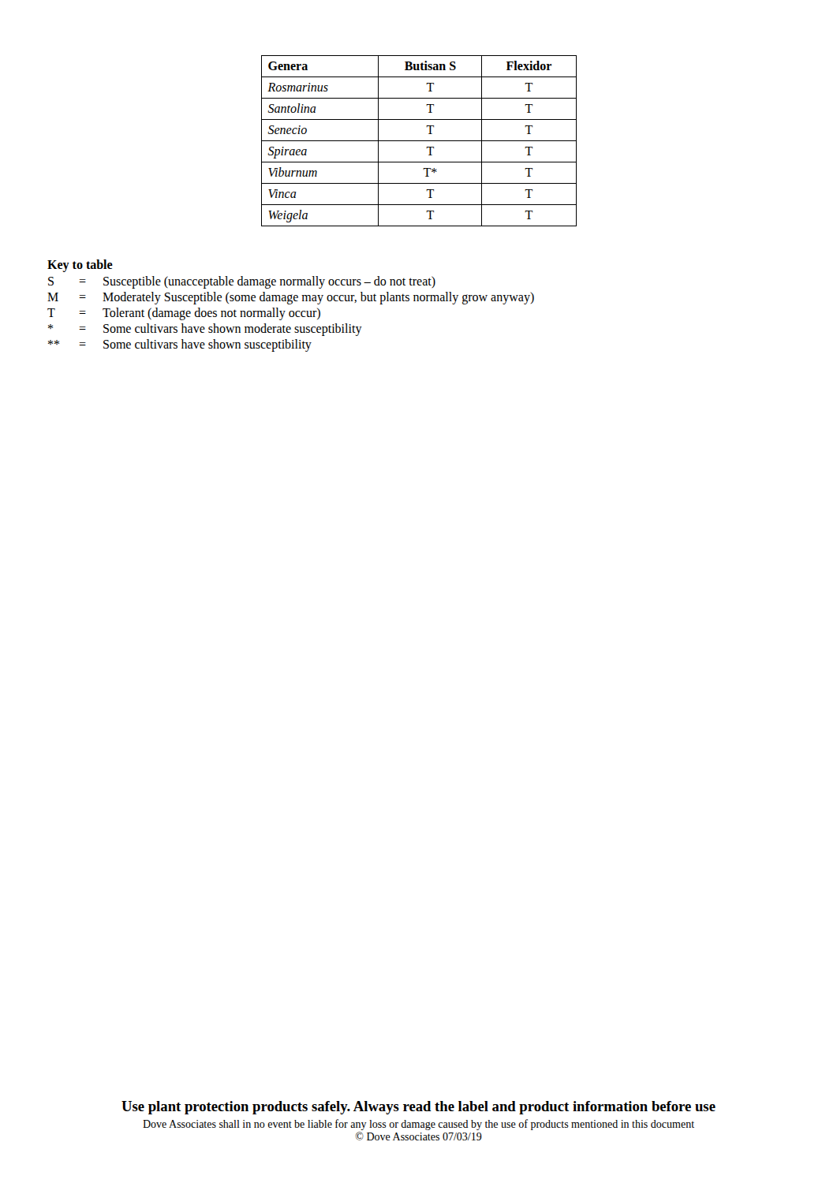| Genera | Butisan S | Flexidor |
| --- | --- | --- |
| Rosmarinus | T | T |
| Santolina | T | T |
| Senecio | T | T |
| Spiraea | T | T |
| Viburnum | T* | T |
| Vinca | T | T |
| Weigela | T | T |
Key to table
| S | = | Susceptible (unacceptable damage normally occurs – do not treat) |
| M | = | Moderately Susceptible (some damage may occur, but plants normally grow anyway) |
| T | = | Tolerant (damage does not normally occur) |
| * | = | Some cultivars have shown moderate susceptibility |
| ** | = | Some cultivars have shown susceptibility |
Use plant protection products safely. Always read the label and product information before use
Dove Associates shall in no event be liable for any loss or damage caused by the use of products mentioned in this document
© Dove Associates 07/03/19